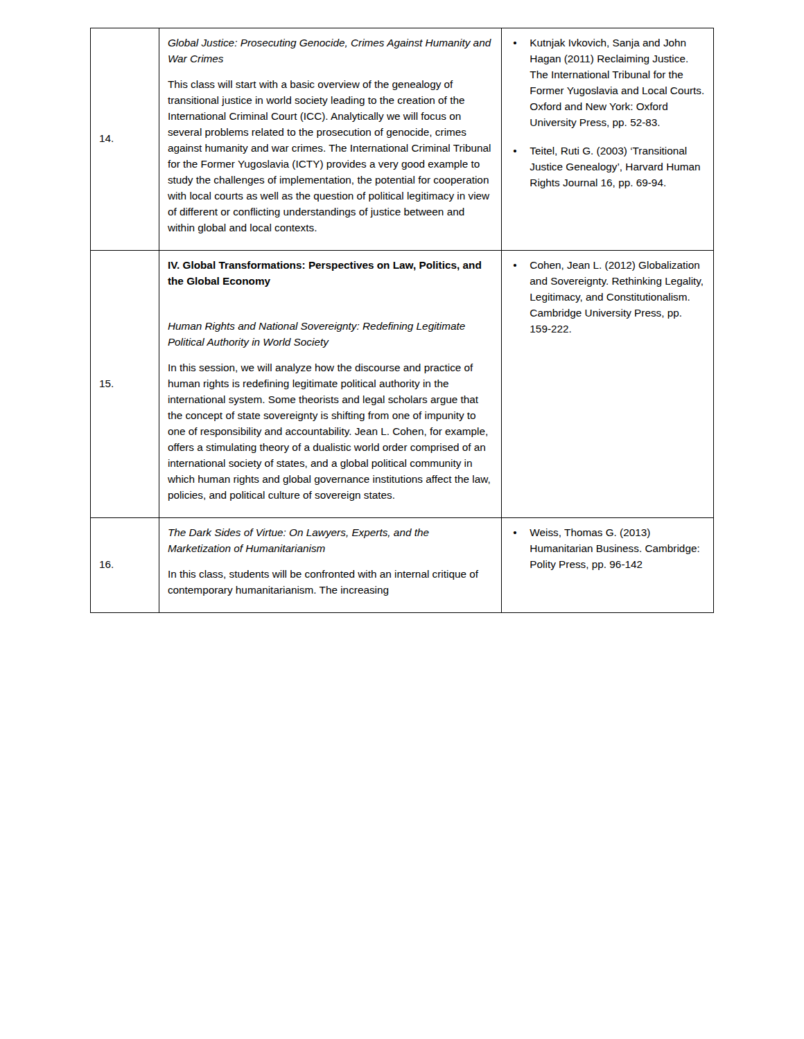| 14. | Global Justice: Prosecuting Genocide, Crimes Against Humanity and War Crimes This class will start with a basic overview of the genealogy of transitional justice in world society leading to the creation of the International Criminal Court (ICC). Analytically we will focus on several problems related to the prosecution of genocide, crimes against humanity and war crimes. The International Criminal Tribunal for the Former Yugoslavia (ICTY) provides a very good example to study the challenges of implementation, the potential for cooperation with local courts as well as the question of political legitimacy in view of different or conflicting understandings of justice between and within global and local contexts. | Kutnjak Ivkovich, Sanja and John Hagan (2011) Reclaiming Justice. The International Tribunal for the Former Yugoslavia and Local Courts. Oxford and New York: Oxford University Press, pp. 52-83. Teitel, Ruti G. (2003) ‘Transitional Justice Genealogy’, Harvard Human Rights Journal 16, pp. 69-94. |
| 15. | IV. Global Transformations: Perspectives on Law, Politics, and the Global Economy Human Rights and National Sovereignty: Redefining Legitimate Political Authority in World Society In this session, we will analyze how the discourse and practice of human rights is redefining legitimate political authority in the international system. Some theorists and legal scholars argue that the concept of state sovereignty is shifting from one of impunity to one of responsibility and accountability. Jean L. Cohen, for example, offers a stimulating theory of a dualistic world order comprised of an international society of states, and a global political community in which human rights and global governance institutions affect the law, policies, and political culture of sovereign states. | Cohen, Jean L. (2012) Globalization and Sovereignty. Rethinking Legality, Legitimacy, and Constitutionalism. Cambridge University Press, pp. 159-222. |
| 16. | The Dark Sides of Virtue: On Lawyers, Experts, and the Marketization of Humanitarianism In this class, students will be confronted with an internal critique of contemporary humanitarianism. The increasing | Weiss, Thomas G. (2013) Humanitarian Business. Cambridge: Polity Press, pp. 96-142 |